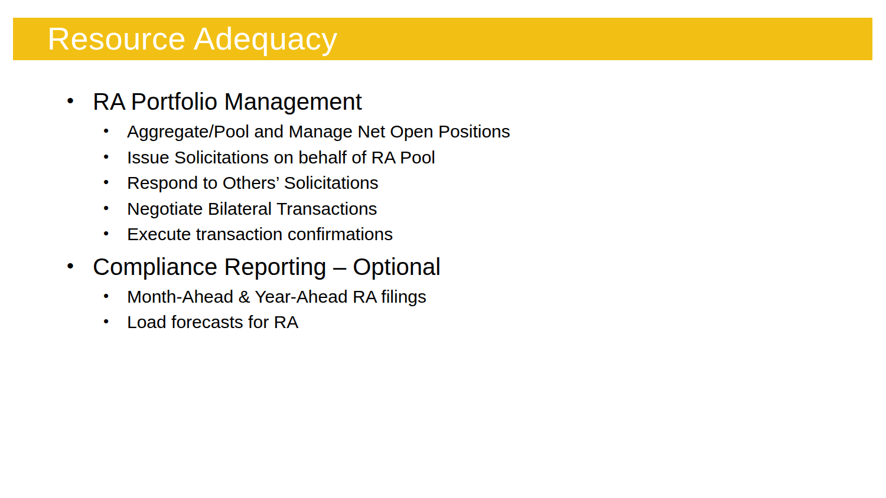Resource Adequacy
RA Portfolio Management
Aggregate/Pool and Manage Net Open Positions
Issue Solicitations on behalf of RA Pool
Respond to Others’ Solicitations
Negotiate Bilateral Transactions
Execute transaction confirmations
Compliance Reporting – Optional
Month-Ahead & Year-Ahead RA filings
Load forecasts for RA